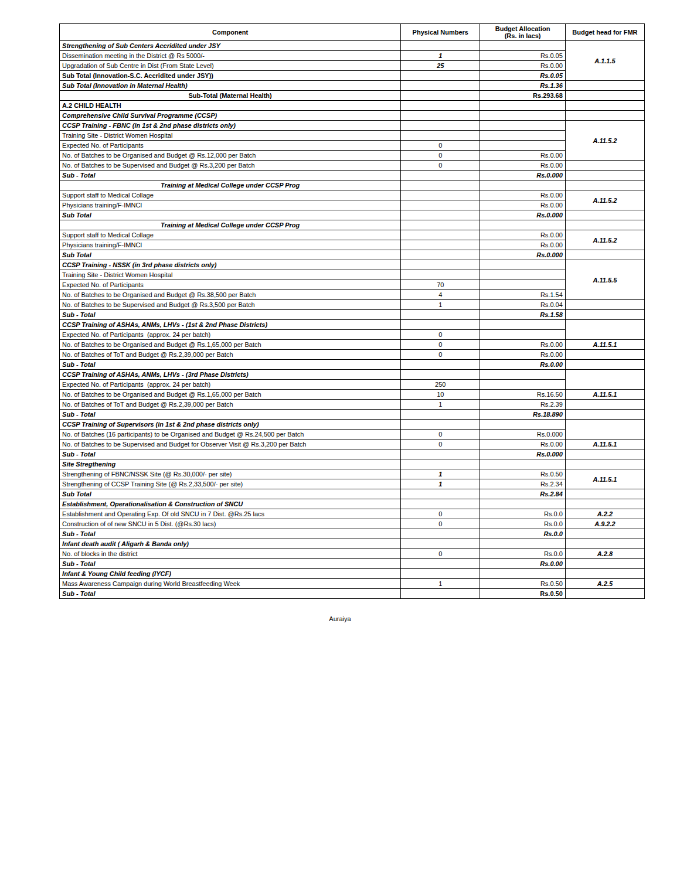| | Component | Physical Numbers | Budget Allocation (Rs. in lacs) | Budget head for FMR |
| --- | --- | --- | --- | --- |
| | Strengthening of Sub Centers Accridited under JSY | | | A.1.1.5 |
| | Dissemination meeting in the District @ Rs 5000/- | 1 | Rs.0.05 |
| | Upgradation of Sub Centre in Dist (From State Level) | 25 | Rs.0.00 |
| | Sub Total (Innovation-S.C. Accridited under JSY)) | | Rs.0.05 |
| | Sub Total (Innovation in Maternal Health) | | Rs.1.36 | |
| | Sub-Total (Maternal Health) | | Rs.293.68 | |
| | A.2 CHILD HEALTH | | | |
| | Comprehensive Child Survival Programme (CCSP) | | | |
| | CCSP Training - FBNC (in 1st & 2nd phase districts only) | | | A.11.5.2 |
| | Training Site - District Women Hospital | | |
| | Expected No. of Participants | 0 | |
| | No. of Batches to be Organised and Budget @ Rs.12,000 per Batch | 0 | Rs.0.00 |
| | No. of Batches to be Supervised and Budget @ Rs.3,200 per Batch | 0 | Rs.0.00 | |
| | Sub - Total | | Rs.0.000 | |
| | Training at Medical College under CCSP Prog | | | |
| | Support staff to Medical Collage | | Rs.0.00 | A.11.5.2 |
| | Physicians training/F-IMNCI | | Rs.0.00 |
| | Sub Total | | Rs.0.000 | |
| | Training at Medical College under CCSP Prog | | | |
| | Support staff to Medical Collage | | Rs.0.00 | A.11.5.2 |
| | Physicians training/F-IMNCI | | Rs.0.00 |
| | Sub Total | | Rs.0.000 | |
| | CCSP Training - NSSK (in 3rd phase districts only) | | | A.11.5.5 |
| | Training Site - District Women Hospital | | |
| | Expected No. of Participants | 70 | |
| | No. of Batches to be Organised and Budget @ Rs.38,500 per Batch | 4 | Rs.1.54 |
| | No. of Batches to be Supervised and Budget @ Rs.3,500 per Batch | 1 | Rs.0.04 | |
| | Sub - Total | | Rs.1.58 | |
| | CCSP Training of ASHAs, ANMs, LHVs - (1st & 2nd Phase Districts) | | | |
| | Expected No. of Participants (approx. 24 per batch) | 0 | |
| | No. of Batches to be Organised and Budget @ Rs.1,65,000 per Batch | 0 | Rs.0.00 | A.11.5.1 |
| | No. of Batches of ToT and Budget @ Rs.2,39,000 per Batch | 0 | Rs.0.00 | |
| | Sub - Total | | Rs.0.00 | |
| | CCSP Training of ASHAs, ANMs, LHVs - (3rd Phase Districts) | | | |
| | Expected No. of Participants (approx. 24 per batch) | 250 | |
| | No. of Batches to be Organised and Budget @ Rs.1,65,000 per Batch | 10 | Rs.16.50 | A.11.5.1 |
| | No. of Batches of ToT and Budget @ Rs.2,39,000 per Batch | 1 | Rs.2.39 | |
| | Sub - Total | | Rs.18.890 | |
| | CCSP Training of Supervisors (in 1st & 2nd phase districts only) | | | |
| | No. of Batches (16 participants) to be Organised and Budget @ Rs.24,500 per Batch | 0 | Rs.0.000 |
| | No. of Batches to be Supervised and Budget for Observer Visit @ Rs.3,200 per Batch | 0 | Rs.0.00 | A.11.5.1 |
| | Sub - Total | | Rs.0.000 | |
| | Site Stregthening | | | |
| | Strengthening of FBNC/NSSK Site (@ Rs.30,000/- per site) | 1 | Rs.0.50 | A.11.5.1 |
| | Strengthening of CCSP Training Site (@ Rs.2,33,500/- per site) | 1 | Rs.2.34 |
| | Sub Total | | Rs.2.84 | |
| | Establishment, Operationalisation & Construction of SNCU | | | |
| | Establishment and Operating Exp. Of old SNCU in 7 Dist. @Rs.25 lacs | 0 | Rs.0.0 | A.2.2 |
| | Construction of of new SNCU in 5 Dist. (@Rs.30 lacs) | 0 | Rs.0.0 | A.9.2.2 |
| | Sub - Total | | Rs.0.0 | |
| | Infant death audit ( Aligarh & Banda only) | | | |
| | No. of blocks in the district | 0 | Rs.0.0 | A.2.8 |
| | Sub - Total | | Rs.0.00 | |
| | Infant & Young Child feeding (IYCF) | | | |
| | Mass Awareness Campaign during World Breastfeeding Week | 1 | Rs.0.50 | A.2.5 |
| | Sub - Total | | Rs.0.50 | |
Auraiya